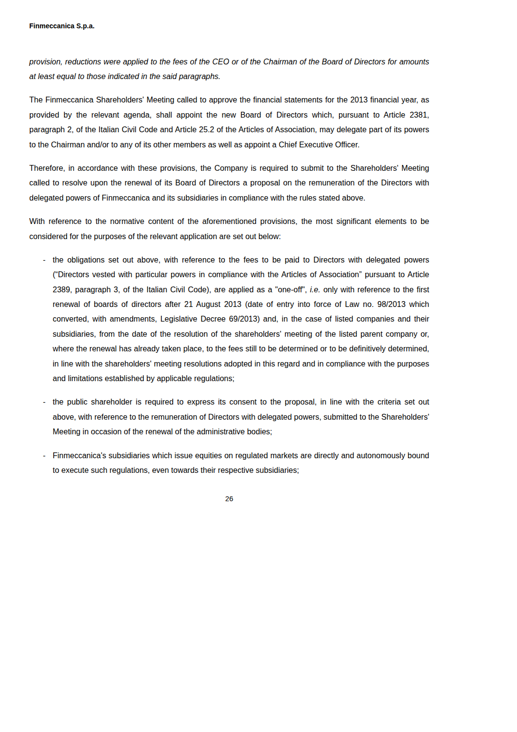Finmeccanica S.p.a.
provision, reductions were applied to the fees of the CEO or of the Chairman of the Board of Directors for amounts at least equal to those indicated in the said paragraphs.
The Finmeccanica Shareholders' Meeting called to approve the financial statements for the 2013 financial year, as provided by the relevant agenda, shall appoint the new Board of Directors which, pursuant to Article 2381, paragraph 2, of the Italian Civil Code and Article 25.2 of the Articles of Association, may delegate part of its powers to the Chairman and/or to any of its other members as well as appoint a Chief Executive Officer.
Therefore, in accordance with these provisions, the Company is required to submit to the Shareholders' Meeting called to resolve upon the renewal of its Board of Directors a proposal on the remuneration of the Directors with delegated powers of Finmeccanica and its subsidiaries in compliance with the rules stated above.
With reference to the normative content of the aforementioned provisions, the most significant elements to be considered for the purposes of the relevant application are set out below:
the obligations set out above, with reference to the fees to be paid to Directors with delegated powers (“Directors vested with particular powers in compliance with the Articles of Association” pursuant to Article 2389, paragraph 3, of the Italian Civil Code), are applied as a "one-off", i.e. only with reference to the first renewal of boards of directors after 21 August 2013 (date of entry into force of Law no. 98/2013 which converted, with amendments, Legislative Decree 69/2013) and, in the case of listed companies and their subsidiaries, from the date of the resolution of the shareholders' meeting of the listed parent company or, where the renewal has already taken place, to the fees still to be determined or to be definitively determined, in line with the shareholders' meeting resolutions adopted in this regard and in compliance with the purposes and limitations established by applicable regulations;
the public shareholder is required to express its consent to the proposal, in line with the criteria set out above, with reference to the remuneration of Directors with delegated powers, submitted to the Shareholders' Meeting in occasion of the renewal of the administrative bodies;
Finmeccanica's subsidiaries which issue equities on regulated markets are directly and autonomously bound to execute such regulations, even towards their respective subsidiaries;
26